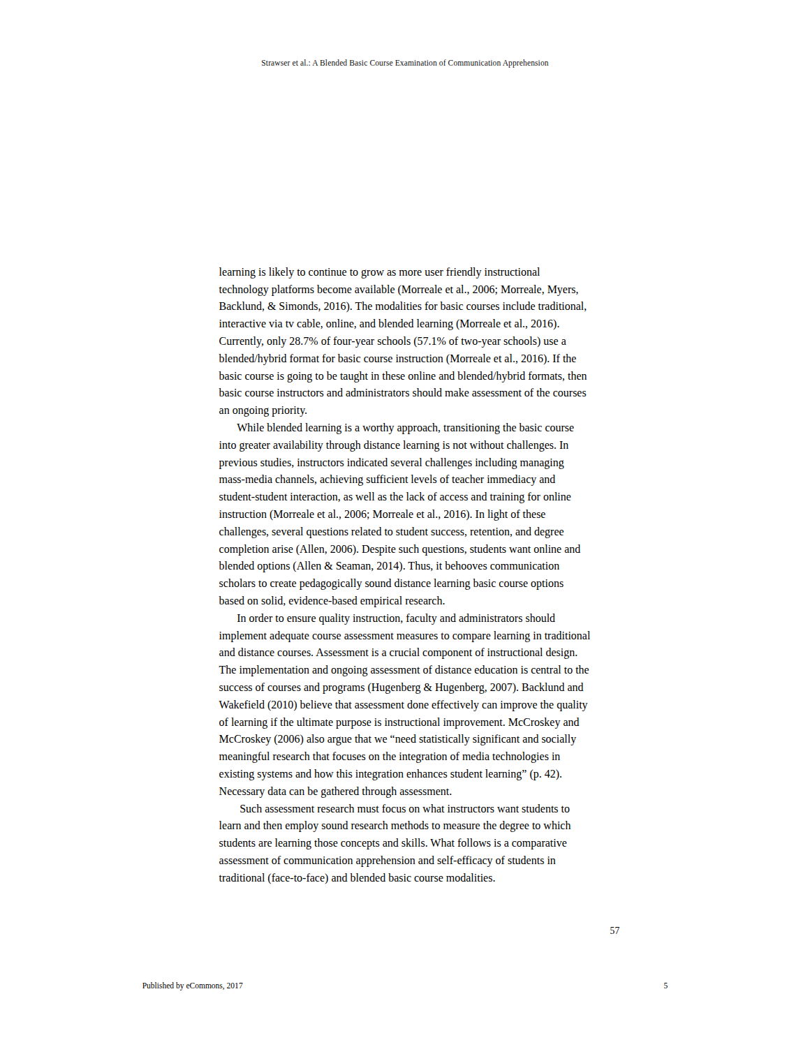Strawser et al.: A Blended Basic Course Examination of Communication Apprehension
learning is likely to continue to grow as more user friendly instructional technology platforms become available (Morreale et al., 2006; Morreale, Myers, Backlund, & Simonds, 2016). The modalities for basic courses include traditional, interactive via tv cable, online, and blended learning (Morreale et al., 2016). Currently, only 28.7% of four-year schools (57.1% of two-year schools) use a blended/hybrid format for basic course instruction (Morreale et al., 2016). If the basic course is going to be taught in these online and blended/hybrid formats, then basic course instructors and administrators should make assessment of the courses an ongoing priority.
While blended learning is a worthy approach, transitioning the basic course into greater availability through distance learning is not without challenges. In previous studies, instructors indicated several challenges including managing mass-media channels, achieving sufficient levels of teacher immediacy and student-student interaction, as well as the lack of access and training for online instruction (Morreale et al., 2006; Morreale et al., 2016). In light of these challenges, several questions related to student success, retention, and degree completion arise (Allen, 2006). Despite such questions, students want online and blended options (Allen & Seaman, 2014). Thus, it behooves communication scholars to create pedagogically sound distance learning basic course options based on solid, evidence-based empirical research.
In order to ensure quality instruction, faculty and administrators should implement adequate course assessment measures to compare learning in traditional and distance courses. Assessment is a crucial component of instructional design. The implementation and ongoing assessment of distance education is central to the success of courses and programs (Hugenberg & Hugenberg, 2007). Backlund and Wakefield (2010) believe that assessment done effectively can improve the quality of learning if the ultimate purpose is instructional improvement. McCroskey and McCroskey (2006) also argue that we “need statistically significant and socially meaningful research that focuses on the integration of media technologies in existing systems and how this integration enhances student learning” (p. 42). Necessary data can be gathered through assessment.
Such assessment research must focus on what instructors want students to learn and then employ sound research methods to measure the degree to which students are learning those concepts and skills. What follows is a comparative assessment of communication apprehension and self-efficacy of students in traditional (face-to-face) and blended basic course modalities.
57
Published by eCommons, 2017
5